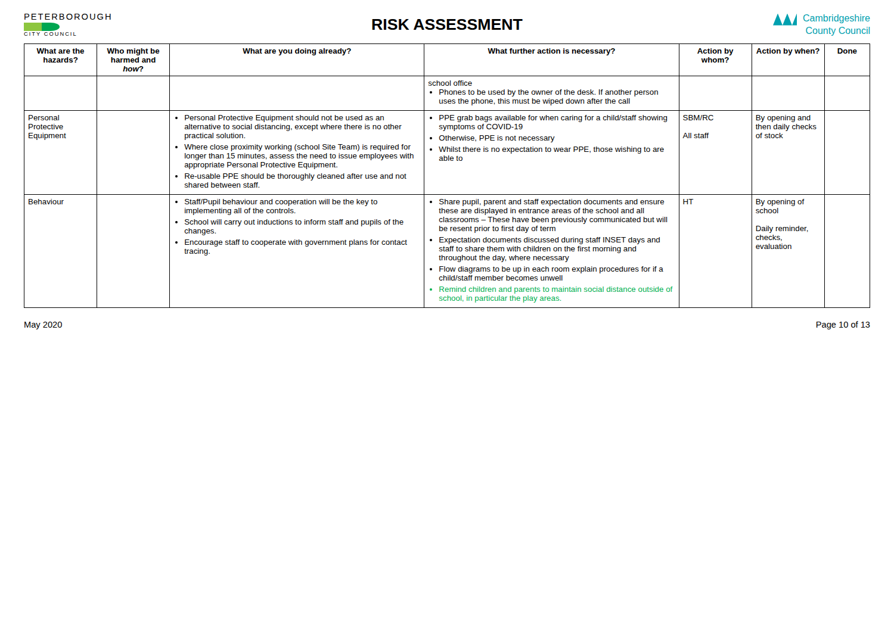PETERBOROUGH
CITY COUNCIL
RISK ASSESSMENT
Cambridgeshire
County Council
| What are the hazards? | Who might be harmed and how ? | What are you doing already? | What further action is necessary? | Action by whom? | Action by when? | Done |
| --- | --- | --- | --- | --- | --- | --- |
| | | | school office Phones to be used by the owner of the desk. If another person uses the phone, this must be wiped down after the call | | | |
| Personal Protective Equipment | | Personal Protective Equipment should not be used as an alternative to social distancing, except where there is no other practical solution. Where close proximity working (school Site Team) is required for longer than 15 minutes, assess the need to issue employees with appropriate Personal Protective Equipment. Re-usable PPE should be thoroughly cleaned after use and not shared between staff. | PPE grab bags available for when caring for a child/staff showing symptoms of COVID-19 Otherwise, PPE is not necessary Whilst there is no expectation to wear PPE, those wishing to are able to | SBM/RC All staff | By opening and then daily checks of stock | |
| Behaviour | | Staff/Pupil behaviour and cooperation will be the key to implementing all of the controls. School will carry out inductions to inform staff and pupils of the changes. Encourage staff to cooperate with government plans for contact tracing. | Share pupil, parent and staff expectation documents and ensure these are displayed in entrance areas of the school and all classrooms – These have been previously communicated but will be resent prior to first day of term Expectation documents discussed during staff INSET days and staff to share them with children on the first morning and throughout the day, where necessary Flow diagrams to be up in each room explain procedures for if a child/staff member becomes unwell Remind children and parents to maintain social distance outside of school, in particular the play areas. | HT | By opening of school Daily reminder, checks, evaluation | |
May 2020
Page 10 of 13